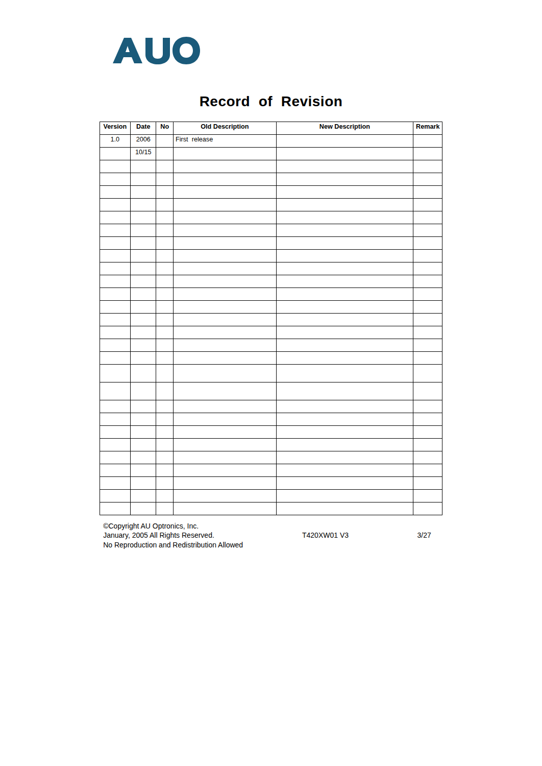Record of Revision
| Version | Date | No | Old Description | New Description | Remark |
| --- | --- | --- | --- | --- | --- |
| 1.0 | 2006 | | First release | | |
| | 10/15 | | | | |
©Copyright AU Optronics, Inc.
January, 2005 All Rights Reserved. T420XW01 V3 3/27
No Reproduction and Redistribution Allowed